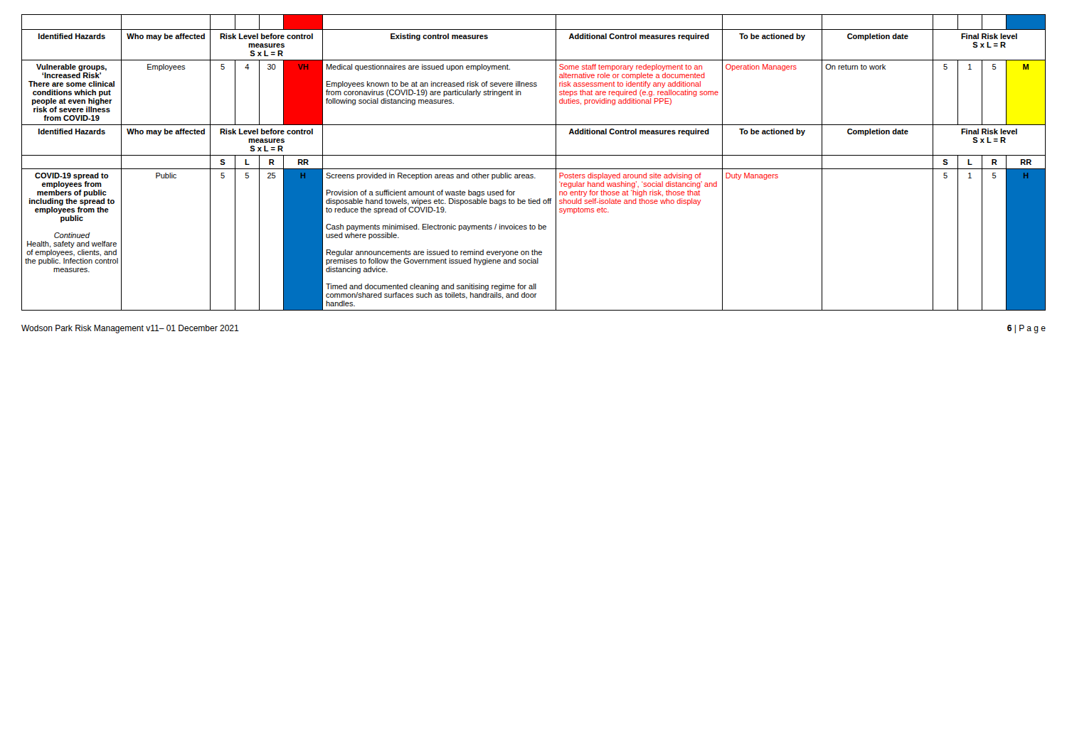| Identified Hazards | Who may be affected | Risk Level before control measures S x L = R | Existing control measures | Additional Control measures required | To be actioned by | Completion date | Final Risk level S x L = R |
| Vulnerable groups, ‘Increased Risk’ There are some clinical conditions which put people at even higher risk of severe illness from COVID-19 | Employees | 5 | 4 | 30 | VH | Medical questionnaires are issued upon employment. Employees known to be at an increased risk of severe illness from coronavirus (COVID-19) are particularly stringent in following social distancing measures. | Some staff temporary redeployment to an alternative role or complete a documented risk assessment to identify any additional steps that are required (e.g. reallocating some duties, providing additional PPE) | Operation Managers | On return to work | 5 | 1 | 5 | M |
| Identified Hazards | Who may be affected | Risk Level before control measures S x L = R | | Additional Control measures required | To be actioned by | Completion date | Final Risk level S x L = R |
| | | S | L | R | RR | | | | | S | L | R | RR |
| COVID-19 spread to employees from members of public including the spread to employees from the public Continued Health, safety and welfare of employees, clients, and the public. Infection control measures. | Public | 5 | 5 | 25 | H | Screens provided in Reception areas and other public areas. Provision of a sufficient amount of waste bags used for disposable hand towels, wipes etc. Disposable bags to be tied off to reduce the spread of COVID-19. Cash payments minimised. Electronic payments / invoices to be used where possible. Regular announcements are issued to remind everyone on the premises to follow the Government issued hygiene and social distancing advice. Timed and documented cleaning and sanitising regime for all common/shared surfaces such as toilets, handrails, and door handles. | Posters displayed around site advising of ‘regular hand washing’, ‘social distancing’ and no entry for those at ‘high risk, those that should self-isolate and those who display symptoms etc. | Duty Managers | | 5 | 1 | 5 | H |
Wodson Park Risk Management v11– 01 December 2021 6 | P a g e